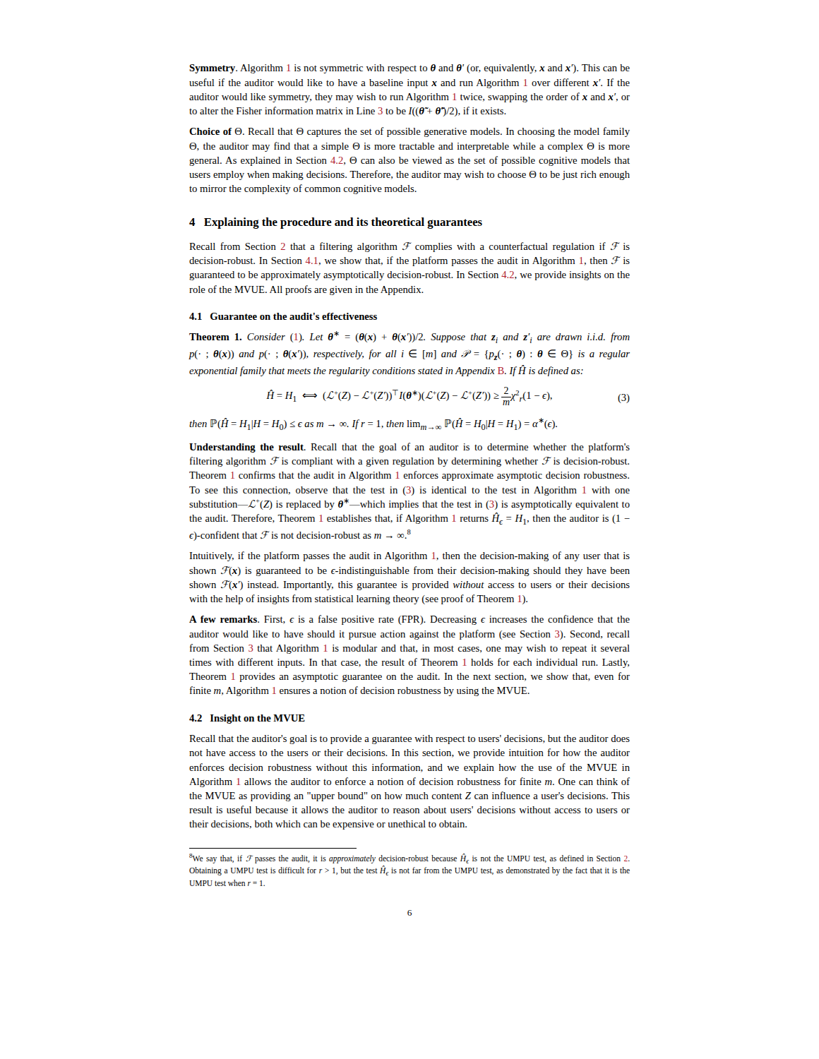Symmetry. Algorithm 1 is not symmetric with respect to θ and θ′ (or, equivalently, x and x′). This can be useful if the auditor would like to have a baseline input x and run Algorithm 1 over different x′. If the auditor would like symmetry, they may wish to run Algorithm 1 twice, swapping the order of x and x′, or to alter the Fisher information matrix in Line 3 to be I((θ̃ + θ̃′)/2), if it exists.
Choice of Θ. Recall that Θ captures the set of possible generative models. In choosing the model family Θ, the auditor may find that a simple Θ is more tractable and interpretable while a complex Θ is more general. As explained in Section 4.2, Θ can also be viewed as the set of possible cognitive models that users employ when making decisions. Therefore, the auditor may wish to choose Θ to be just rich enough to mirror the complexity of common cognitive models.
4 Explaining the procedure and its theoretical guarantees
Recall from Section 2 that a filtering algorithm ℱ complies with a counterfactual regulation if ℱ is decision-robust. In Section 4.1, we show that, if the platform passes the audit in Algorithm 1, then ℱ is guaranteed to be approximately asymptotically decision-robust. In Section 4.2, we provide insights on the role of the MVUE. All proofs are given in the Appendix.
4.1 Guarantee on the audit's effectiveness
Theorem 1. Consider (1). Let θ∗ = (θ(x) + θ(x′))/2. Suppose that zi and z′i are drawn i.i.d. from p(· ; θ(x)) and p(· ; θ(x′)), respectively, for all i ∈ [m] and 𝒫 = {pz(· ; θ) : θ ∈ Θ} is a regular exponential family that meets the regularity conditions stated in Appendix B. If Ĥ is defined as:
Ĥ = H1 ⟺ (ℒ+(Z) − ℒ+(Z′))⊤I(θ∗)(ℒ+(Z) − ℒ+(Z′)) ≥ 2 m χ2r(1 − ϵ), (3)
then ℙ(Ĥ = H1|H = H0) ≤ ϵ as m → ∞. If r = 1, then limm→∞ ℙ(Ĥ = H0|H = H1) = α∗(ϵ).
Understanding the result. Recall that the goal of an auditor is to determine whether the platform's filtering algorithm ℱ is compliant with a given regulation by determining whether ℱ is decision-robust. Theorem 1 confirms that the audit in Algorithm 1 enforces approximate asymptotic decision robustness. To see this connection, observe that the test in (3) is identical to the test in Algorithm 1 with one substitution—ℒ+(Z) is replaced by θ∗—which implies that the test in (3) is asymptotically equivalent to the audit. Therefore, Theorem 1 establishes that, if Algorithm 1 returns Ĥϵ = H1, then the auditor is (1 − ϵ)-confident that ℱ is not decision-robust as m → ∞.8
Intuitively, if the platform passes the audit in Algorithm 1, then the decision-making of any user that is shown ℱ(x) is guaranteed to be ϵ-indistinguishable from their decision-making should they have been shown ℱ(x′) instead. Importantly, this guarantee is provided without access to users or their decisions with the help of insights from statistical learning theory (see proof of Theorem 1).
A few remarks. First, ϵ is a false positive rate (FPR). Decreasing ϵ increases the confidence that the auditor would like to have should it pursue action against the platform (see Section 3). Second, recall from Section 3 that Algorithm 1 is modular and that, in most cases, one may wish to repeat it several times with different inputs. In that case, the result of Theorem 1 holds for each individual run. Lastly, Theorem 1 provides an asymptotic guarantee on the audit. In the next section, we show that, even for finite m, Algorithm 1 ensures a notion of decision robustness by using the MVUE.
4.2 Insight on the MVUE
Recall that the auditor's goal is to provide a guarantee with respect to users' decisions, but the auditor does not have access to the users or their decisions. In this section, we provide intuition for how the auditor enforces decision robustness without this information, and we explain how the use of the MVUE in Algorithm 1 allows the auditor to enforce a notion of decision robustness for finite m. One can think of the MVUE as providing an "upper bound" on how much content Z can influence a user's decisions. This result is useful because it allows the auditor to reason about users' decisions without access to users or their decisions, both which can be expensive or unethical to obtain.
8We say that, if ℱ passes the audit, it is approximately decision-robust because Ĥϵ is not the UMPU test, as defined in Section 2. Obtaining a UMPU test is difficult for r > 1, but the test Ĥϵ is not far from the UMPU test, as demonstrated by the fact that it is the UMPU test when r = 1.
6